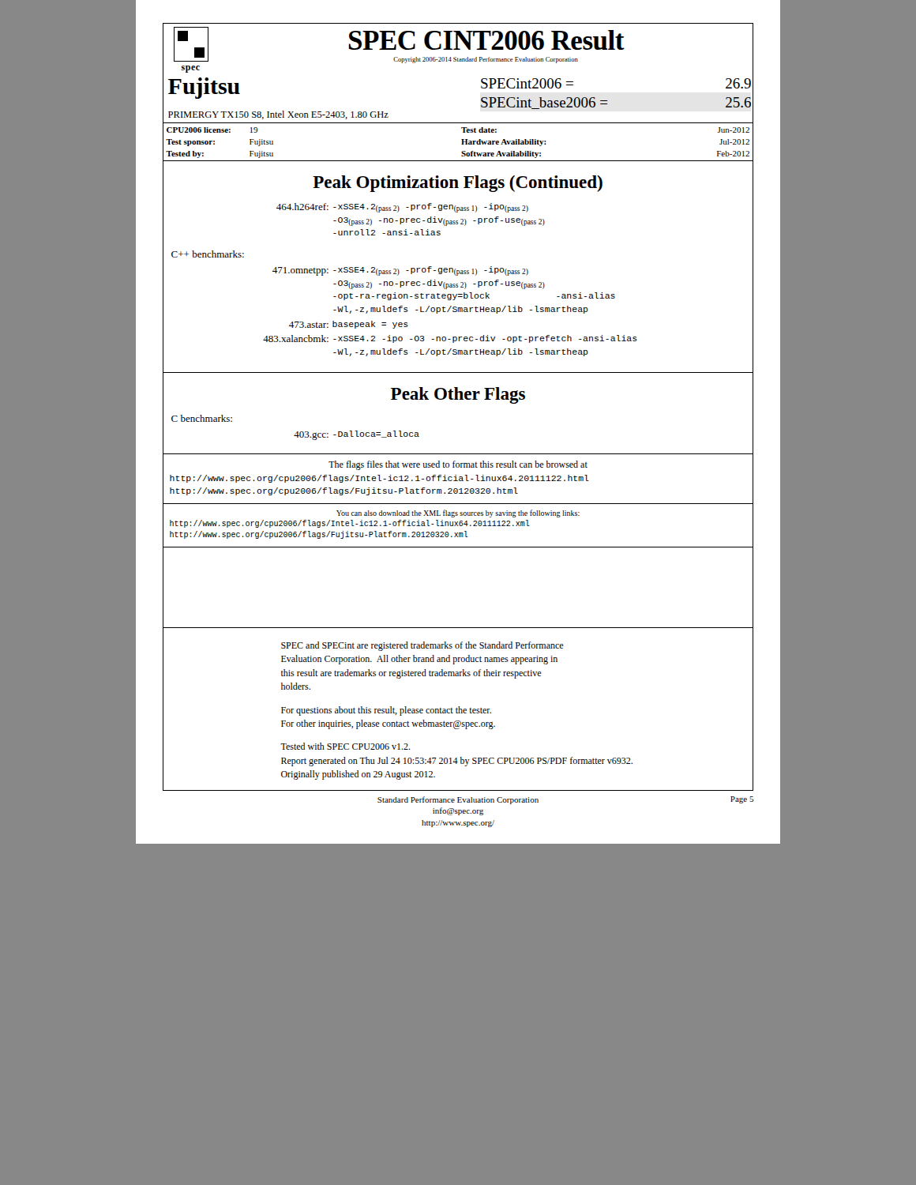spec
SPEC CINT2006 Result
Copyright 2006-2014 Standard Performance Evaluation Corporation
Fujitsu
PRIMERGY TX150 S8, Intel Xeon E5-2403, 1.80 GHz
SPECint2006 = 26.9
SPECint_base2006 = 25.6
CPU2006 license: 19
Test sponsor: Fujitsu
Tested by: Fujitsu
Test date: Jun-2012
Hardware Availability: Jul-2012
Software Availability: Feb-2012
Peak Optimization Flags (Continued)
464.h264ref:
-xSSE4.2(pass 2) -prof-gen(pass 1) -ipo(pass 2) -O3(pass 2) -no-prec-div(pass 2) -prof-use(pass 2) -unroll2 -ansi-alias
C++ benchmarks:
471.omnetpp:
-xSSE4.2(pass 2) -prof-gen(pass 1) -ipo(pass 2) -O3(pass 2) -no-prec-div(pass 2) -prof-use(pass 2) -opt-ra-region-strategy=block -ansi-alias -Wl,-z,muldefs -L/opt/SmartHeap/lib -lsmartheap
473.astar:
basepeak = yes
483.xalancbmk:
-xSSE4.2 -ipo -O3 -no-prec-div -opt-prefetch -ansi-alias -Wl,-z,muldefs -L/opt/SmartHeap/lib -lsmartheap
Peak Other Flags
C benchmarks:
403.gcc:
-Dalloca=_alloca
The flags files that were used to format this result can be browsed at
http://www.spec.org/cpu2006/flags/Intel-ic12.1-official-linux64.20111122.html
http://www.spec.org/cpu2006/flags/Fujitsu-Platform.20120320.html
You can also download the XML flags sources by saving the following links:
http://www.spec.org/cpu2006/flags/Intel-ic12.1-official-linux64.20111122.xml
http://www.spec.org/cpu2006/flags/Fujitsu-Platform.20120320.xml
SPEC and SPECint are registered trademarks of the Standard Performance
Evaluation Corporation. All other brand and product names appearing in
this result are trademarks or registered trademarks of their respective
holders.
For questions about this result, please contact the tester.
For other inquiries, please contact webmaster@spec.org.
Tested with SPEC CPU2006 v1.2.
Report generated on Thu Jul 24 10:53:47 2014 by SPEC CPU2006 PS/PDF formatter v6932.
Originally published on 29 August 2012.
Standard Performance Evaluation Corporation
info@spec.org
http://www.spec.org/
Page 5